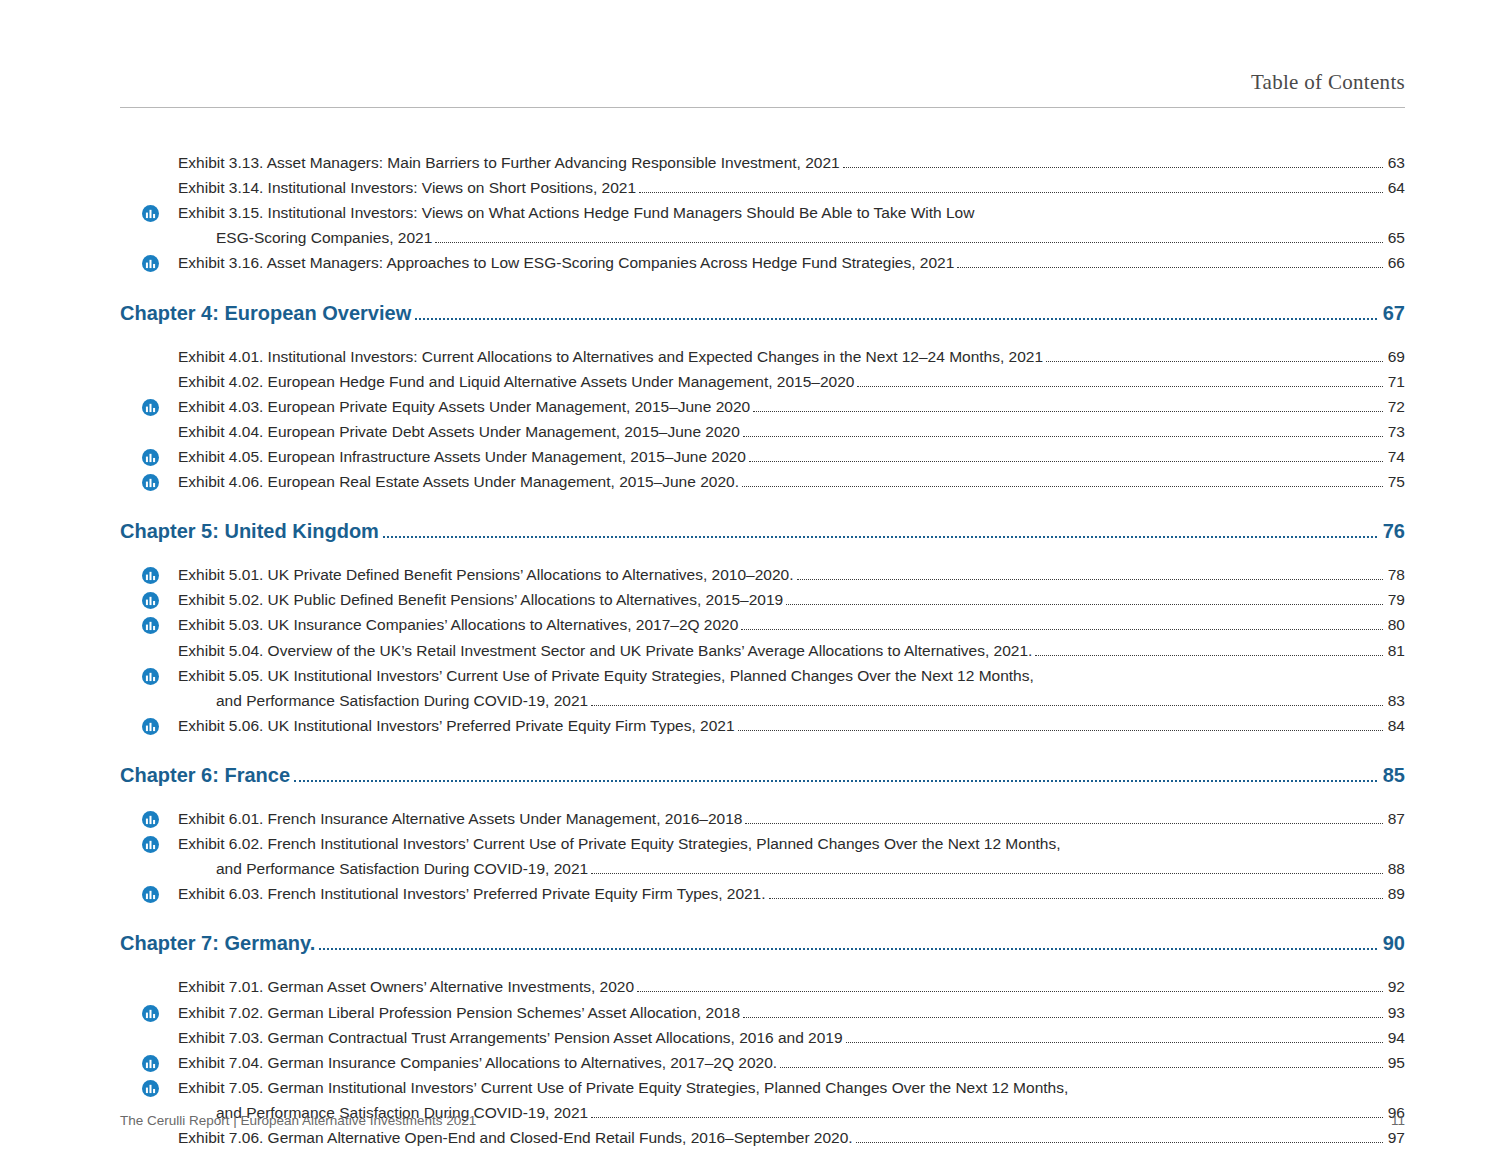Table of Contents
Exhibit 3.13. Asset Managers: Main Barriers to Further Advancing Responsible Investment, 2021 63
Exhibit 3.14. Institutional Investors: Views on Short Positions, 2021 64
Exhibit 3.15. Institutional Investors: Views on What Actions Hedge Fund Managers Should Be Able to Take With Low
ESG-Scoring Companies, 2021 65
Exhibit 3.16. Asset Managers: Approaches to Low ESG-Scoring Companies Across Hedge Fund Strategies, 2021 66
Chapter 4: European Overview 67
Exhibit 4.01. Institutional Investors: Current Allocations to Alternatives and Expected Changes in the Next 12–24 Months, 2021 69
Exhibit 4.02. European Hedge Fund and Liquid Alternative Assets Under Management, 2015–2020 71
Exhibit 4.03. European Private Equity Assets Under Management, 2015–June 2020 72
Exhibit 4.04. European Private Debt Assets Under Management, 2015–June 2020 73
Exhibit 4.05. European Infrastructure Assets Under Management, 2015–June 2020 74
Exhibit 4.06. European Real Estate Assets Under Management, 2015–June 2020. 75
Chapter 5: United Kingdom 76
Exhibit 5.01. UK Private Defined Benefit Pensions’ Allocations to Alternatives, 2010–2020. 78
Exhibit 5.02. UK Public Defined Benefit Pensions’ Allocations to Alternatives, 2015–2019 79
Exhibit 5.03. UK Insurance Companies’ Allocations to Alternatives, 2017–2Q 2020 80
Exhibit 5.04. Overview of the UK’s Retail Investment Sector and UK Private Banks’ Average Allocations to Alternatives, 2021. 81
Exhibit 5.05. UK Institutional Investors’ Current Use of Private Equity Strategies, Planned Changes Over the Next 12 Months,
and Performance Satisfaction During COVID-19, 2021 83
Exhibit 5.06. UK Institutional Investors’ Preferred Private Equity Firm Types, 2021 84
Chapter 6: France 85
Exhibit 6.01. French Insurance Alternative Assets Under Management, 2016–2018 87
Exhibit 6.02. French Institutional Investors’ Current Use of Private Equity Strategies, Planned Changes Over the Next 12 Months,
and Performance Satisfaction During COVID-19, 2021 88
Exhibit 6.03. French Institutional Investors’ Preferred Private Equity Firm Types, 2021. 89
Chapter 7: Germany. 90
Exhibit 7.01. German Asset Owners’ Alternative Investments, 2020 92
Exhibit 7.02. German Liberal Profession Pension Schemes’ Asset Allocation, 2018 93
Exhibit 7.03. German Contractual Trust Arrangements’ Pension Asset Allocations, 2016 and 2019 94
Exhibit 7.04. German Insurance Companies’ Allocations to Alternatives, 2017–2Q 2020. 95
Exhibit 7.05. German Institutional Investors’ Current Use of Private Equity Strategies, Planned Changes Over the Next 12 Months,
and Performance Satisfaction During COVID-19, 2021 96
Exhibit 7.06. German Alternative Open-End and Closed-End Retail Funds, 2016–September 2020. 97
The Cerulli Report | European Alternative Investments 2021
11